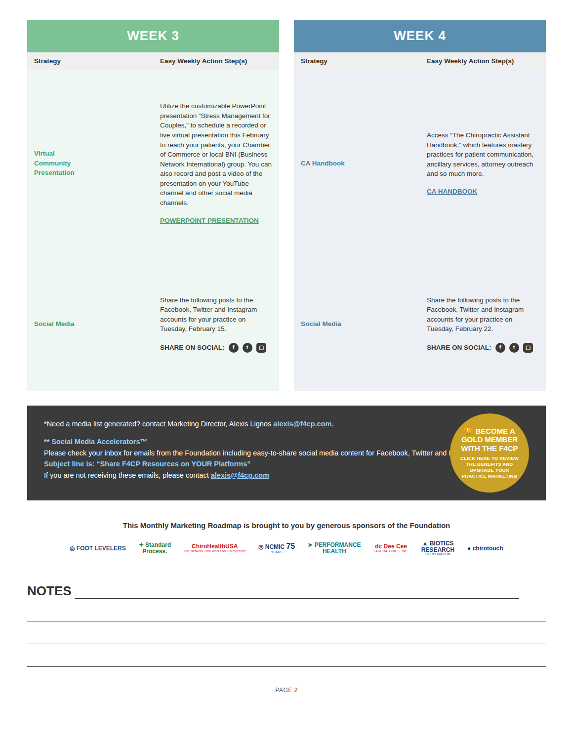| WEEK 3 |
| Strategy | Easy Weekly Action Step(s) |
| Virtual Community Presentation | Utilize the customizable PowerPoint presentation “Stress Management for Couples,” to schedule a recorded or live virtual presentation this February to reach your patients, your Chamber of Commerce or local BNI (Business Network International) group. You can also record and post a video of the presentation on your YouTube channel and other social media channels. POWERPOINT PRESENTATION |
| Social Media | Share the following posts to the Facebook, Twitter and Instagram accounts for your practice on Tuesday, February 15. SHARE ON SOCIAL: f t ▢ |
| WEEK 4 |
| Strategy | Easy Weekly Action Step(s) |
| CA Handbook | Access “The Chiropractic Assistant Handbook,” which features mastery practices for patient communication, ancillary services, attorney outreach and so much more. CA HANDBOOK |
| Social Media | Share the following posts to the Facebook, Twitter and Instagram accounts for your practice on Tuesday, February 22. SHARE ON SOCIAL: f t ▢ |
*Need a media list generated? contact Marketing Director, Alexis Lignos alexis@f4cp.com.
** Social Media Accelerators™
Please check your inbox for emails from the Foundation including easy-to-share social media content for Facebook, Twitter and Instagram.
Subject line is: “Share F4CP Resources on YOUR Platforms”
If you are not receiving these emails, please contact alexis@f4cp.com
🏆 BECOME A
GOLD MEMBER
WITH THE F4CP
CLICK HERE TO REVIEW
THE BENEFITS AND
UPGRADE YOUR
PRACTICE MARKETING
This Monthly Marketing Roadmap is brought to you by generous sponsors of the Foundation
◎ FOOT LEVELERS
✦ Standard
Process.
ChiroHealthUSAThe Network That Works for Chiropractic
◎ NCMIC 75 YEARS
➤ PERFORMANCE
HEALTH
dc Dee CeeLABORATORIES, INC.
▲ BIOTICS
RESEARCHCORPORATION
● chirotouch
NOTES
PAGE 2